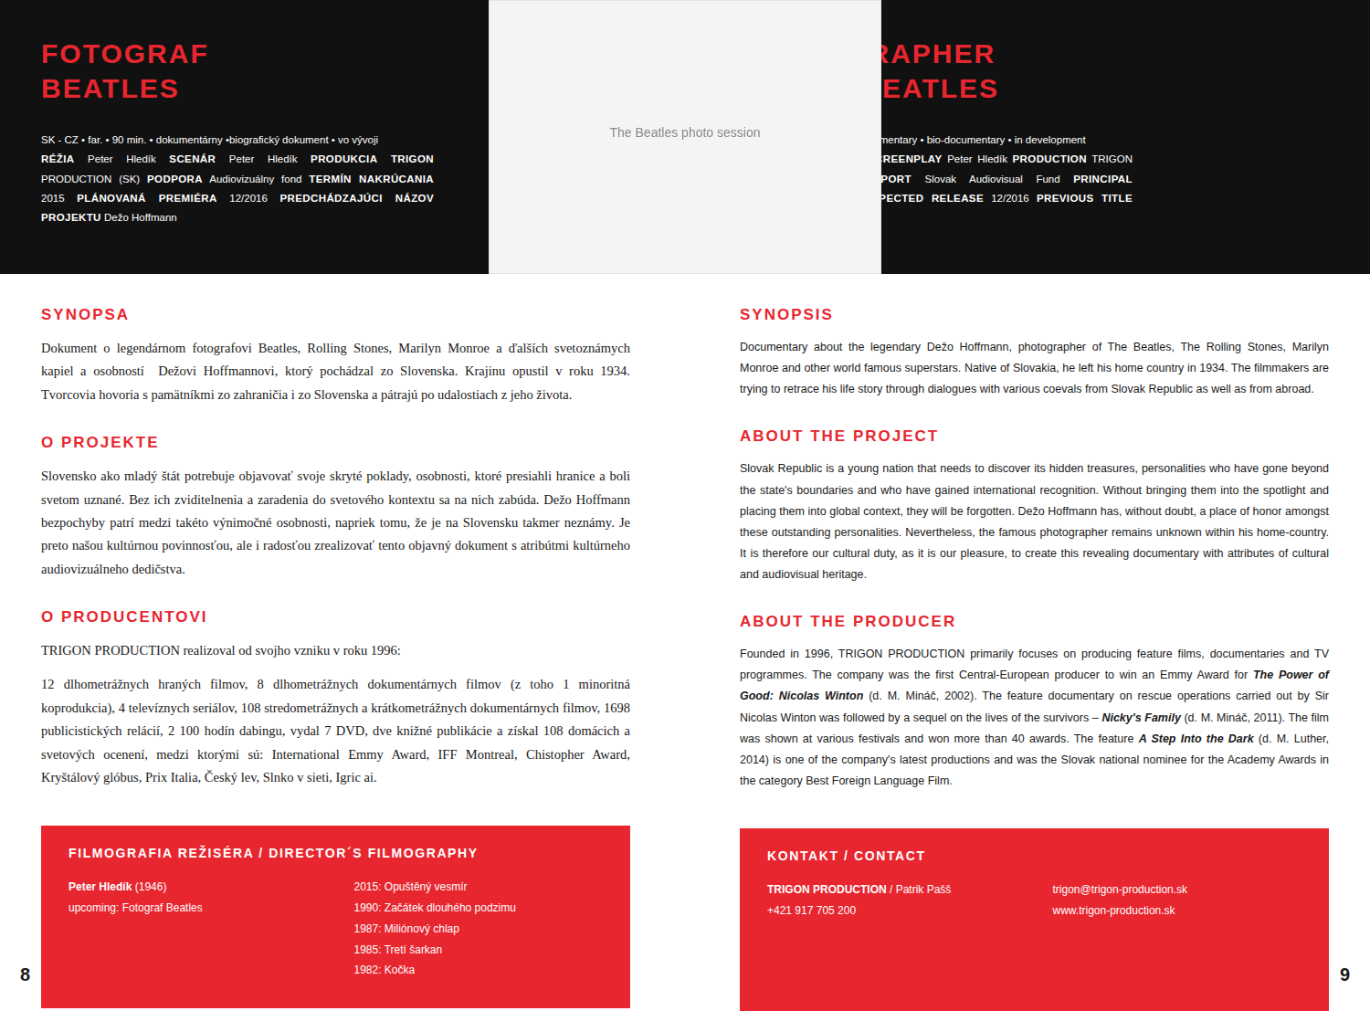Fotograf
Beatles
SK - CZ • far. • 90 min. • dokumentárny •biografický dokument • vo vývoji
RÉŽIA Peter Hledík SCENÁR Peter Hledík PRODUKCIA TRIGON PRODUCTION (SK) PODPORA Audiovizuálny fond TERMÍN NAKRÚCANIA 2015 PLÁNOVANÁ PREMIÉRA 12/2016 PREDCHÁDZAJÚCI NÁZOV PROJEKTU Dežo Hoffmann
Synopsa
Dokument o legendárnom fotografovi Beatles, Rolling Stones, Marilyn Monroe a ďalších svetoznámych kapiel a osobností Dežovi Hoffmannovi, ktorý pochádzal zo Slovenska. Krajinu opustil v roku 1934. Tvorcovia hovoria s pamätníkmi zo zahraničia i zo Slovenska a pátrajú po udalostiach z jeho života.
O projekte
Slovensko ako mladý štát potrebuje objavovať svoje skryté poklady, osobnosti, ktoré presiahli hranice a boli svetom uznané. Bez ich zviditelnenia a zaradenia do svetového kontextu sa na nich zabúda. Dežo Hoffmann bezpochyby patrí medzi takéto výnimočné osobnosti, napriek tomu, že je na Slovensku takmer neznámy. Je preto našou kultúrnou povinnosťou, ale i radosťou zrealizovať tento objavný dokument s atribútmi kultúrneho audiovizuálneho dedičstva.
O producentovi
TRIGON PRODUCTION realizoval od svojho vzniku v roku 1996:
12 dlhometrážnych hraných filmov, 8 dlhometrážnych dokumentárnych filmov (z toho 1 minoritná koprodukcia), 4 televíznych seriálov, 108 stredometrážnych a krátkometrážnych dokumentárnych filmov, 1698 publicistických relácií, 2 100 hodín dabingu, vydal 7 DVD, dve knižné publikácie a získal 108 domácich a svetových ocenení, medzi ktorými sú: International Emmy Award, IFF Montreal, Chistopher Award, Kryštálový glóbus, Prix Italia, Český lev, Slnko v sieti, Igric ai.
Filmografia režiséra / Director´s filmography
Peter Hledík (1946)
upcoming: Fotograf Beatles
2015: Opuštěný vesmír
1990: Začátek dlouhého podzimu
1987: Miliónový chlap
1985: Tretí šarkan
1982: Kočka
8
Photographer
of the Beatles
SK - CZ • col. • 90 min. • documentary • bio-documentary • in development
DIRECTOR Peter Hledík SCREENPLAY Peter Hledík PRODUCTION TRIGON PRODUCTION (SK) SUPPORT Slovak Audiovisual Fund PRINCIPAL PHOTOGRAPHY 2015 EXPECTED RELEASE 12/2016 PREVIOUS TITLE Dežo Hoffmann
Synopsis
Documentary about the legendary Dežo Hoffmann, photographer of The Beatles, The Rolling Stones, Marilyn Monroe and other world famous superstars. Native of Slovakia, he left his home country in 1934. The filmmakers are trying to retrace his life story through dialogues with various coevals from Slovak Republic as well as from abroad.
About the project
Slovak Republic is a young nation that needs to discover its hidden treasures, personalities who have gone beyond the state's boundaries and who have gained international recognition. Without bringing them into the spotlight and placing them into global context, they will be forgotten. Dežo Hoffmann has, without doubt, a place of honor amongst these outstanding personalities. Nevertheless, the famous photographer remains unknown within his home-country. It is therefore our cultural duty, as it is our pleasure, to create this revealing documentary with attributes of cultural and audiovisual heritage.
About the producer
Founded in 1996, TRIGON PRODUCTION primarily focuses on producing feature films, documentaries and TV programmes. The company was the first Central-European producer to win an Emmy Award for The Power of Good: Nicolas Winton (d. M. Mináč, 2002). The feature documentary on rescue operations carried out by Sir Nicolas Winton was followed by a sequel on the lives of the survivors – Nicky's Family (d. M. Mináč, 2011). The film was shown at various festivals and won more than 40 awards. The feature A Step Into the Dark (d. M. Luther, 2014) is one of the company's latest productions and was the Slovak national nominee for the Academy Awards in the category Best Foreign Language Film.
Kontakt / Contact
TRIGON PRODUCTION / Patrik Pašš
+421 917 705 200
trigon@trigon-production.sk
www.trigon-production.sk
9